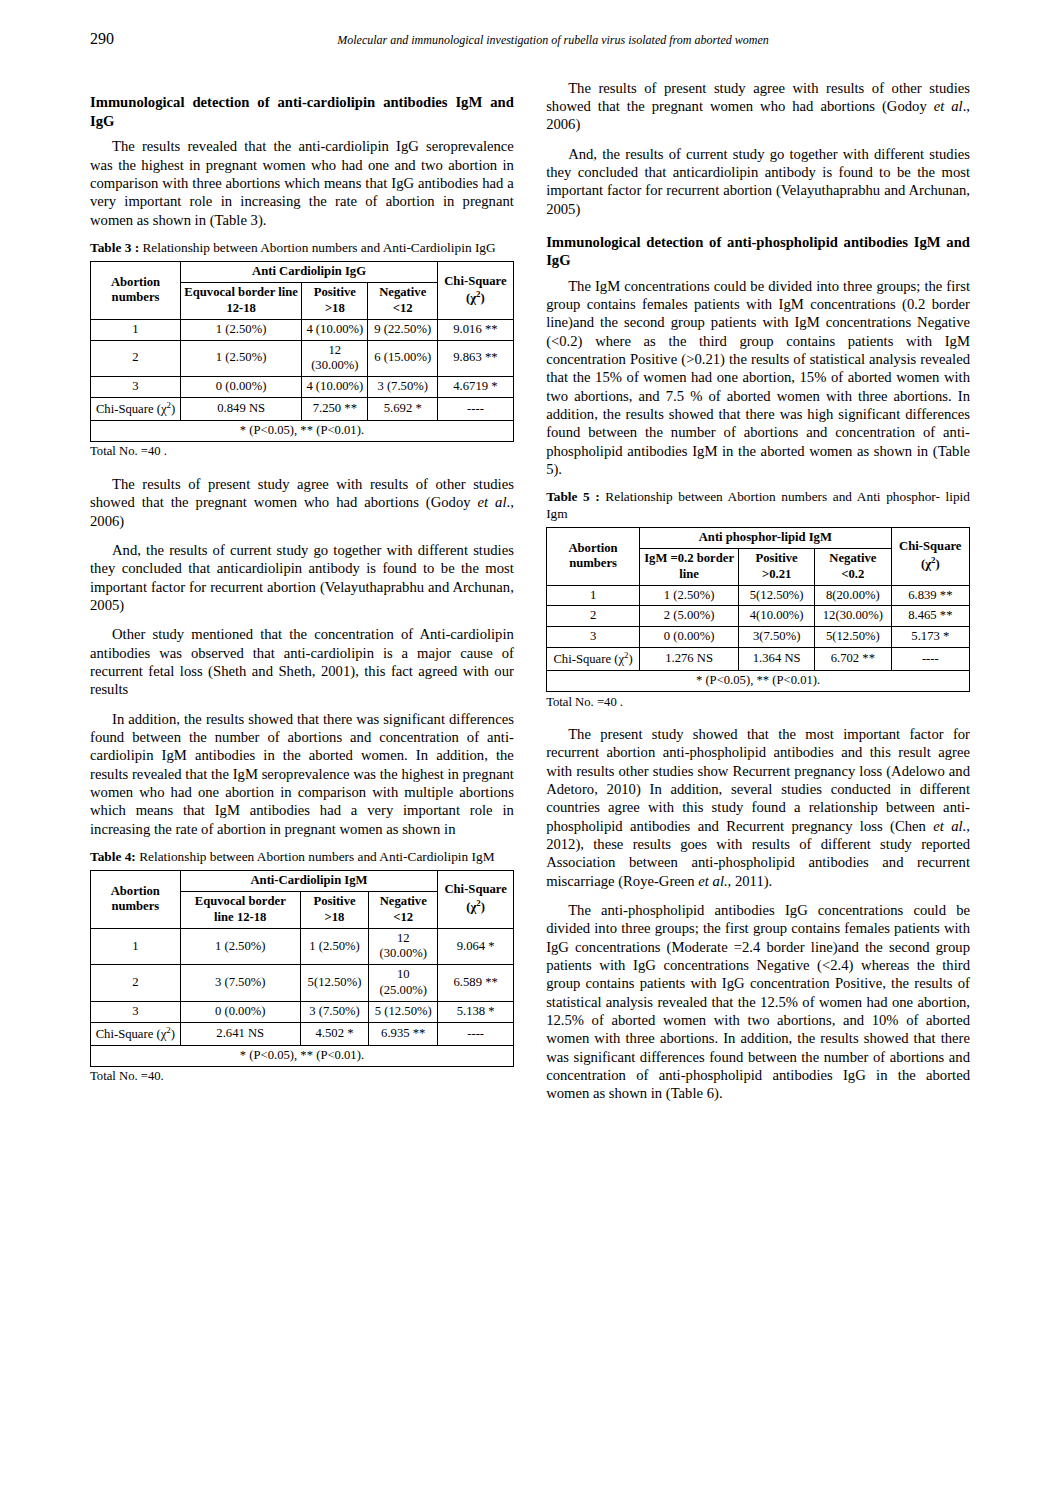290
Molecular and immunological investigation of rubella virus isolated from aborted women
Immunological detection of anti-cardiolipin antibodies IgM and IgG
The results revealed that the anti-cardiolipin IgG seroprevalence was the highest in pregnant women who had one and two abortion in comparison with three abortions which means that IgG antibodies had a very important role in increasing the rate of abortion in pregnant women as shown in (Table 3).
Table 3 : Relationship between Abortion numbers and Anti-Cardiolipin IgG
| Abortion numbers | Anti Cardiolipin IgG | Chi-Square (χ 2 ) |
| --- | --- | --- |
| Equvocal border line 12-18 | Positive >18 | Negative <12 |
| 1 | 1 (2.50%) | 4 (10.00%) | 9 (22.50%) | 9.016 ** |
| 2 | 1 (2.50%) | 12 (30.00%) | 6 (15.00%) | 9.863 ** |
| 3 | 0 (0.00%) | 4 (10.00%) | 3 (7.50%) | 4.6719 * |
| Chi-Square (χ 2 ) | 0.849 NS | 7.250 ** | 5.692 * | ---- |
| * (P<0.05), ** (P<0.01). |
Total No. =40 .
The results of present study agree with results of other studies showed that the pregnant women who had abortions (Godoy et al., 2006)
And, the results of current study go together with different studies they concluded that anticardiolipin antibody is found to be the most important factor for recurrent abortion (Velayuthaprabhu and Archunan, 2005)
Other study mentioned that the concentration of Anti-cardiolipin antibodies was observed that anti-cardiolipin is a major cause of recurrent fetal loss (Sheth and Sheth, 2001), this fact agreed with our results
In addition, the results showed that there was significant differences found between the number of abortions and concentration of anti-cardiolipin IgM antibodies in the aborted women. In addition, the results revealed that the IgM seroprevalence was the highest in pregnant women who had one abortion in comparison with multiple abortions which means that IgM antibodies had a very important role in increasing the rate of abortion in pregnant women as shown in
Table 4: Relationship between Abortion numbers and Anti-Cardiolipin IgM
| Abortion numbers | Anti-Cardiolipin IgM | Chi-Square (χ 2 ) |
| --- | --- | --- |
| Equvocal border line 12-18 | Positive >18 | Negative <12 |
| 1 | 1 (2.50%) | 1 (2.50%) | 12 (30.00%) | 9.064 * |
| 2 | 3 (7.50%) | 5(12.50%) | 10 (25.00%) | 6.589 ** |
| 3 | 0 (0.00%) | 3 (7.50%) | 5 (12.50%) | 5.138 * |
| Chi-Square (χ 2 ) | 2.641 NS | 4.502 * | 6.935 ** | ---- |
| * (P<0.05), ** (P<0.01). |
Total No. =40.
The results of present study agree with results of other studies showed that the pregnant women who had abortions (Godoy et al., 2006)
And, the results of current study go together with different studies they concluded that anticardiolipin antibody is found to be the most important factor for recurrent abortion (Velayuthaprabhu and Archunan, 2005)
Immunological detection of anti-phospholipid antibodies IgM and IgG
The IgM concentrations could be divided into three groups; the first group contains females patients with IgM concentrations (0.2 border line)and the second group patients with IgM concentrations Negative (<0.2) where as the third group contains patients with IgM concentration Positive (>0.21) the results of statistical analysis revealed that the 15% of women had one abortion, 15% of aborted women with two abortions, and 7.5 % of aborted women with three abortions. In addition, the results showed that there was high significant differences found between the number of abortions and concentration of anti-phospholipid antibodies IgM in the aborted women as shown in (Table 5).
Table 5 : Relationship between Abortion numbers and Anti phosphor- lipid Igm
| Abortion numbers | Anti phosphor-lipid IgM | Chi-Square (χ 2 ) |
| --- | --- | --- |
| IgM =0.2 border line | Positive >0.21 | Negative <0.2 |
| 1 | 1 (2.50%) | 5(12.50%) | 8(20.00%) | 6.839 ** |
| 2 | 2 (5.00%) | 4(10.00%) | 12(30.00%) | 8.465 ** |
| 3 | 0 (0.00%) | 3(7.50%) | 5(12.50%) | 5.173 * |
| Chi-Square (χ 2 ) | 1.276 NS | 1.364 NS | 6.702 ** | ---- |
| * (P<0.05), ** (P<0.01). |
Total No. =40 .
The present study showed that the most important factor for recurrent abortion anti-phospholipid antibodies and this result agree with results other studies show Recurrent pregnancy loss (Adelowo and Adetoro, 2010) In addition, several studies conducted in different countries agree with this study found a relationship between anti-phospholipid antibodies and Recurrent pregnancy loss (Chen et al., 2012), these results goes with results of different study reported Association between anti-phospholipid antibodies and recurrent miscarriage (Roye-Green et al., 2011).
The anti-phospholipid antibodies IgG concentrations could be divided into three groups; the first group contains females patients with IgG concentrations (Moderate =2.4 border line)and the second group patients with IgG concentrations Negative (<2.4) whereas the third group contains patients with IgG concentration Positive, the results of statistical analysis revealed that the 12.5% of women had one abortion, 12.5% of aborted women with two abortions, and 10% of aborted women with three abortions. In addition, the results showed that there was significant differences found between the number of abortions and concentration of anti-phospholipid antibodies IgG in the aborted women as shown in (Table 6).